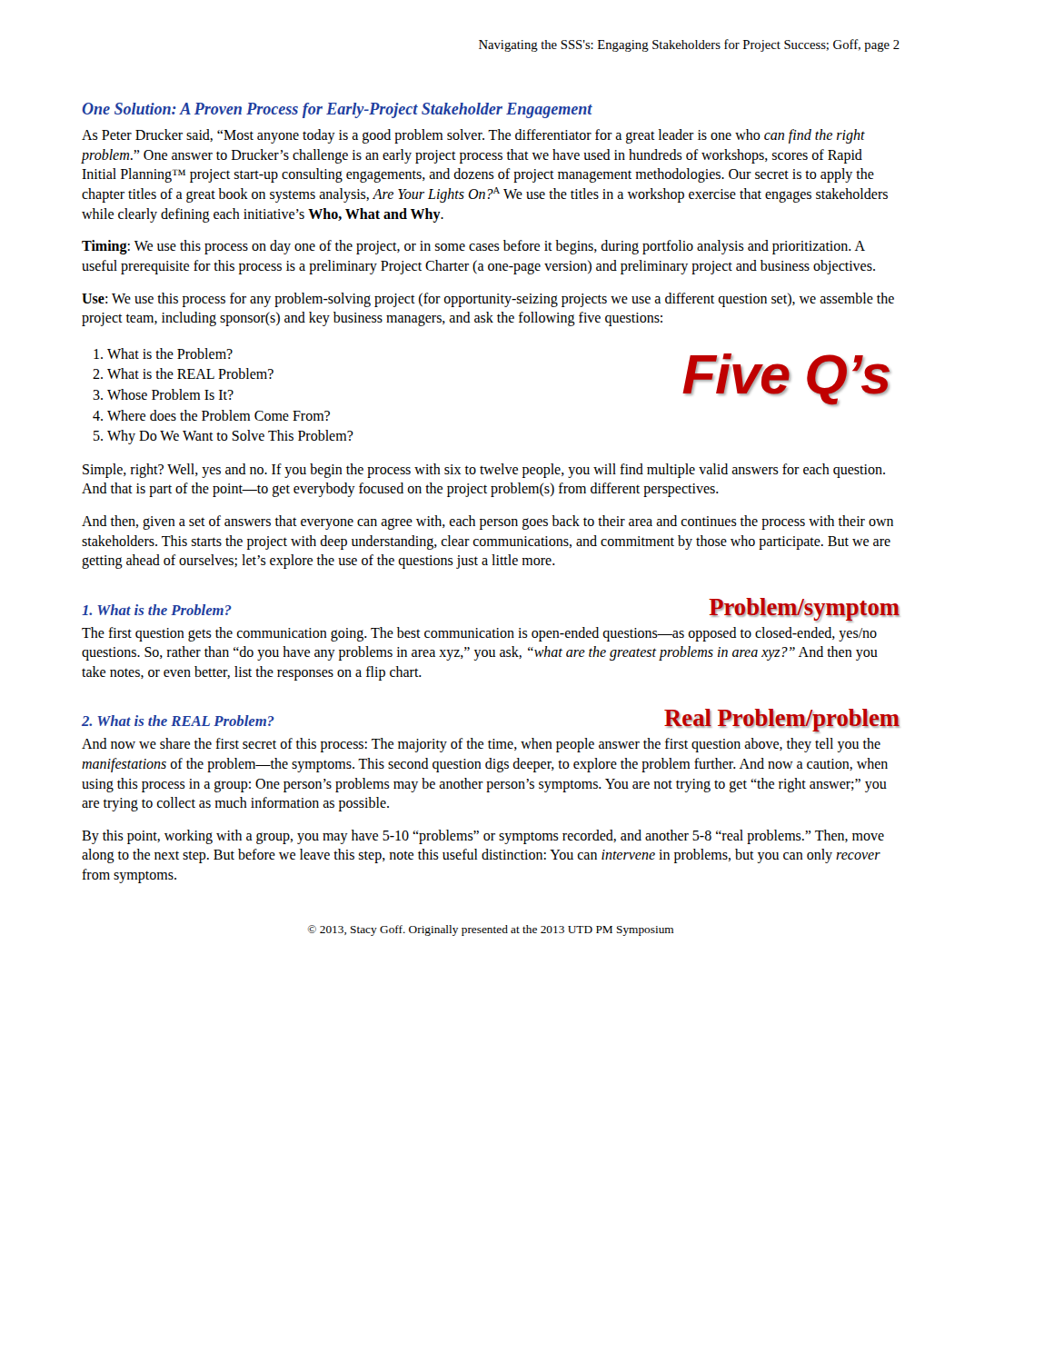Navigating the SSS's: Engaging Stakeholders for Project Success; Goff, page 2
One Solution: A Proven Process for Early-Project Stakeholder Engagement
As Peter Drucker said, “Most anyone today is a good problem solver. The differentiator for a great leader is one who can find the right problem.” One answer to Drucker’s challenge is an early project process that we have used in hundreds of workshops, scores of Rapid Initial Planning™ project start-up consulting engagements, and dozens of project management methodologies. Our secret is to apply the chapter titles of a great book on systems analysis, Are Your Lights On?A We use the titles in a workshop exercise that engages stakeholders while clearly defining each initiative’s Who, What and Why.
Timing: We use this process on day one of the project, or in some cases before it begins, during portfolio analysis and prioritization. A useful prerequisite for this process is a preliminary Project Charter (a one-page version) and preliminary project and business objectives.
Use: We use this process for any problem-solving project (for opportunity-seizing projects we use a different question set), we assemble the project team, including sponsor(s) and key business managers, and ask the following five questions:
What is the Problem?
What is the REAL Problem?
Whose Problem Is It?
Where does the Problem Come From?
Why Do We Want to Solve This Problem?
Five Q’s
Simple, right? Well, yes and no. If you begin the process with six to twelve people, you will find multiple valid answers for each question. And that is part of the point—to get everybody focused on the project problem(s) from different perspectives.
And then, given a set of answers that everyone can agree with, each person goes back to their area and continues the process with their own stakeholders. This starts the project with deep understanding, clear communications, and commitment by those who participate. But we are getting ahead of ourselves; let’s explore the use of the questions just a little more.
1. What is the Problem?
Problem/symptom
The first question gets the communication going. The best communication is open-ended questions—as opposed to closed-ended, yes/no questions. So, rather than “do you have any problems in area xyz,” you ask, “what are the greatest problems in area xyz?” And then you take notes, or even better, list the responses on a flip chart.
2. What is the REAL Problem?
Real Problem/problem
And now we share the first secret of this process: The majority of the time, when people answer the first question above, they tell you the manifestations of the problem—the symptoms. This second question digs deeper, to explore the problem further. And now a caution, when using this process in a group: One person’s problems may be another person’s symptoms. You are not trying to get “the right answer;” you are trying to collect as much information as possible.
By this point, working with a group, you may have 5-10 “problems” or symptoms recorded, and another 5-8 “real problems.” Then, move along to the next step. But before we leave this step, note this useful distinction: You can intervene in problems, but you can only recover from symptoms.
© 2013, Stacy Goff. Originally presented at the 2013 UTD PM Symposium